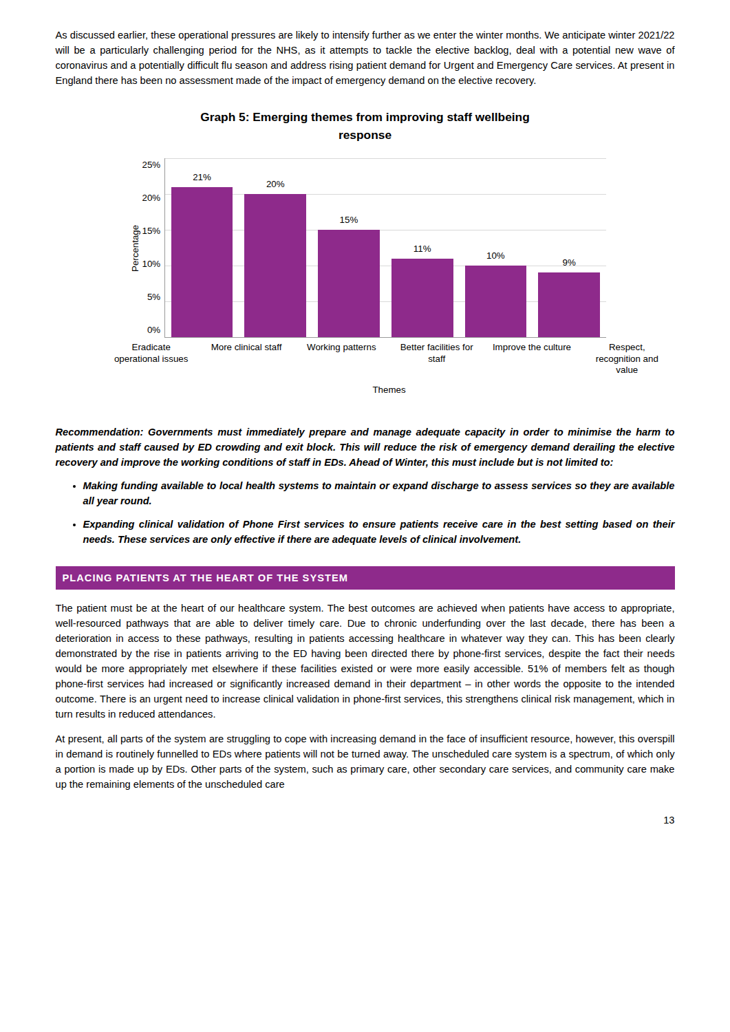As discussed earlier, these operational pressures are likely to intensify further as we enter the winter months. We anticipate winter 2021/22 will be a particularly challenging period for the NHS, as it attempts to tackle the elective backlog, deal with a potential new wave of coronavirus and a potentially difficult flu season and address rising patient demand for Urgent and Emergency Care services. At present in England there has been no assessment made of the impact of emergency demand on the elective recovery.
Graph 5: Emerging themes from improving staff wellbeing
response
Percentage
25% 20% 15% 10% 5% 0%
21%
20%
15%
11%
10%
9%
Eradicate operational issues
More clinical staff
Working patterns
Better facilities for staff
Improve the culture
Respect, recognition and value
Themes
Recommendation: Governments must immediately prepare and manage adequate capacity in order to minimise the harm to patients and staff caused by ED crowding and exit block. This will reduce the risk of emergency demand derailing the elective recovery and improve the working conditions of staff in EDs. Ahead of Winter, this must include but is not limited to:
Making funding available to local health systems to maintain or expand discharge to assess services so they are available all year round.
Expanding clinical validation of Phone First services to ensure patients receive care in the best setting based on their needs. These services are only effective if there are adequate levels of clinical involvement.
PLACING PATIENTS AT THE HEART OF THE SYSTEM
The patient must be at the heart of our healthcare system. The best outcomes are achieved when patients have access to appropriate, well-resourced pathways that are able to deliver timely care. Due to chronic underfunding over the last decade, there has been a deterioration in access to these pathways, resulting in patients accessing healthcare in whatever way they can. This has been clearly demonstrated by the rise in patients arriving to the ED having been directed there by phone-first services, despite the fact their needs would be more appropriately met elsewhere if these facilities existed or were more easily accessible. 51% of members felt as though phone-first services had increased or significantly increased demand in their department – in other words the opposite to the intended outcome. There is an urgent need to increase clinical validation in phone-first services, this strengthens clinical risk management, which in turn results in reduced attendances.
At present, all parts of the system are struggling to cope with increasing demand in the face of insufficient resource, however, this overspill in demand is routinely funnelled to EDs where patients will not be turned away. The unscheduled care system is a spectrum, of which only a portion is made up by EDs. Other parts of the system, such as primary care, other secondary care services, and community care make up the remaining elements of the unscheduled care
13